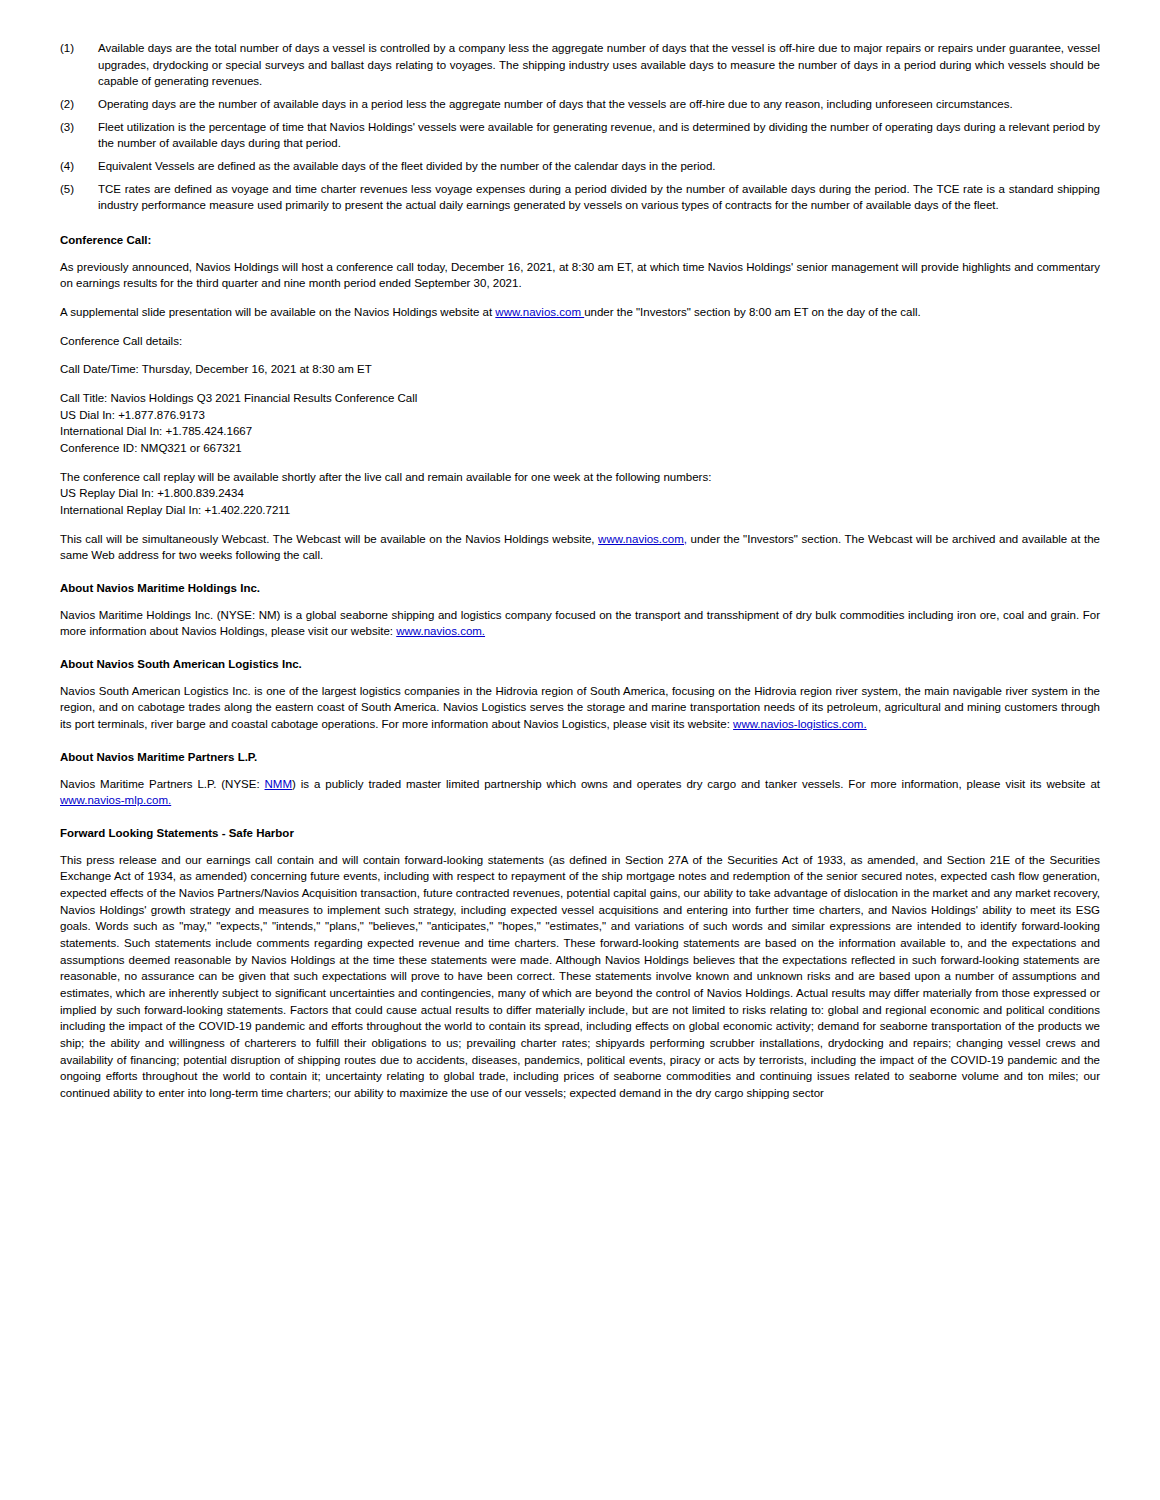Available days are the total number of days a vessel is controlled by a company less the aggregate number of days that the vessel is off-hire due to major repairs or repairs under guarantee, vessel upgrades, drydocking or special surveys and ballast days relating to voyages. The shipping industry uses available days to measure the number of days in a period during which vessels should be capable of generating revenues.
Operating days are the number of available days in a period less the aggregate number of days that the vessels are off-hire due to any reason, including unforeseen circumstances.
Fleet utilization is the percentage of time that Navios Holdings' vessels were available for generating revenue, and is determined by dividing the number of operating days during a relevant period by the number of available days during that period.
Equivalent Vessels are defined as the available days of the fleet divided by the number of the calendar days in the period.
TCE rates are defined as voyage and time charter revenues less voyage expenses during a period divided by the number of available days during the period. The TCE rate is a standard shipping industry performance measure used primarily to present the actual daily earnings generated by vessels on various types of contracts for the number of available days of the fleet.
Conference Call:
As previously announced, Navios Holdings will host a conference call today, December 16, 2021, at 8:30 am ET, at which time Navios Holdings' senior management will provide highlights and commentary on earnings results for the third quarter and nine month period ended September 30, 2021.
A supplemental slide presentation will be available on the Navios Holdings website at www.navios.com under the "Investors" section by 8:00 am ET on the day of the call.
Conference Call details:
Call Date/Time: Thursday, December 16, 2021 at 8:30 am ET
Call Title: Navios Holdings Q3 2021 Financial Results Conference Call
US Dial In: +1.877.876.9173
International Dial In: +1.785.424.1667
Conference ID: NMQ321 or 667321
The conference call replay will be available shortly after the live call and remain available for one week at the following numbers:
US Replay Dial In: +1.800.839.2434
International Replay Dial In: +1.402.220.7211
This call will be simultaneously Webcast. The Webcast will be available on the Navios Holdings website, www.navios.com, under the "Investors" section. The Webcast will be archived and available at the same Web address for two weeks following the call.
About Navios Maritime Holdings Inc.
Navios Maritime Holdings Inc. (NYSE: NM) is a global seaborne shipping and logistics company focused on the transport and transshipment of dry bulk commodities including iron ore, coal and grain. For more information about Navios Holdings, please visit our website: www.navios.com.
About Navios South American Logistics Inc.
Navios South American Logistics Inc. is one of the largest logistics companies in the Hidrovia region of South America, focusing on the Hidrovia region river system, the main navigable river system in the region, and on cabotage trades along the eastern coast of South America. Navios Logistics serves the storage and marine transportation needs of its petroleum, agricultural and mining customers through its port terminals, river barge and coastal cabotage operations. For more information about Navios Logistics, please visit its website: www.navios-logistics.com.
About Navios Maritime Partners L.P.
Navios Maritime Partners L.P. (NYSE: NMM) is a publicly traded master limited partnership which owns and operates dry cargo and tanker vessels. For more information, please visit its website at www.navios-mlp.com.
Forward Looking Statements - Safe Harbor
This press release and our earnings call contain and will contain forward-looking statements (as defined in Section 27A of the Securities Act of 1933, as amended, and Section 21E of the Securities Exchange Act of 1934, as amended) concerning future events, including with respect to repayment of the ship mortgage notes and redemption of the senior secured notes, expected cash flow generation, expected effects of the Navios Partners/Navios Acquisition transaction, future contracted revenues, potential capital gains, our ability to take advantage of dislocation in the market and any market recovery, Navios Holdings' growth strategy and measures to implement such strategy, including expected vessel acquisitions and entering into further time charters, and Navios Holdings' ability to meet its ESG goals. Words such as "may," "expects," "intends," "plans," "believes," "anticipates," "hopes," "estimates," and variations of such words and similar expressions are intended to identify forward-looking statements. Such statements include comments regarding expected revenue and time charters. These forward-looking statements are based on the information available to, and the expectations and assumptions deemed reasonable by Navios Holdings at the time these statements were made. Although Navios Holdings believes that the expectations reflected in such forward-looking statements are reasonable, no assurance can be given that such expectations will prove to have been correct. These statements involve known and unknown risks and are based upon a number of assumptions and estimates, which are inherently subject to significant uncertainties and contingencies, many of which are beyond the control of Navios Holdings. Actual results may differ materially from those expressed or implied by such forward-looking statements. Factors that could cause actual results to differ materially include, but are not limited to risks relating to: global and regional economic and political conditions including the impact of the COVID-19 pandemic and efforts throughout the world to contain its spread, including effects on global economic activity; demand for seaborne transportation of the products we ship; the ability and willingness of charterers to fulfill their obligations to us; prevailing charter rates; shipyards performing scrubber installations, drydocking and repairs; changing vessel crews and availability of financing; potential disruption of shipping routes due to accidents, diseases, pandemics, political events, piracy or acts by terrorists, including the impact of the COVID-19 pandemic and the ongoing efforts throughout the world to contain it; uncertainty relating to global trade, including prices of seaborne commodities and continuing issues related to seaborne volume and ton miles; our continued ability to enter into long-term time charters; our ability to maximize the use of our vessels; expected demand in the dry cargo shipping sector